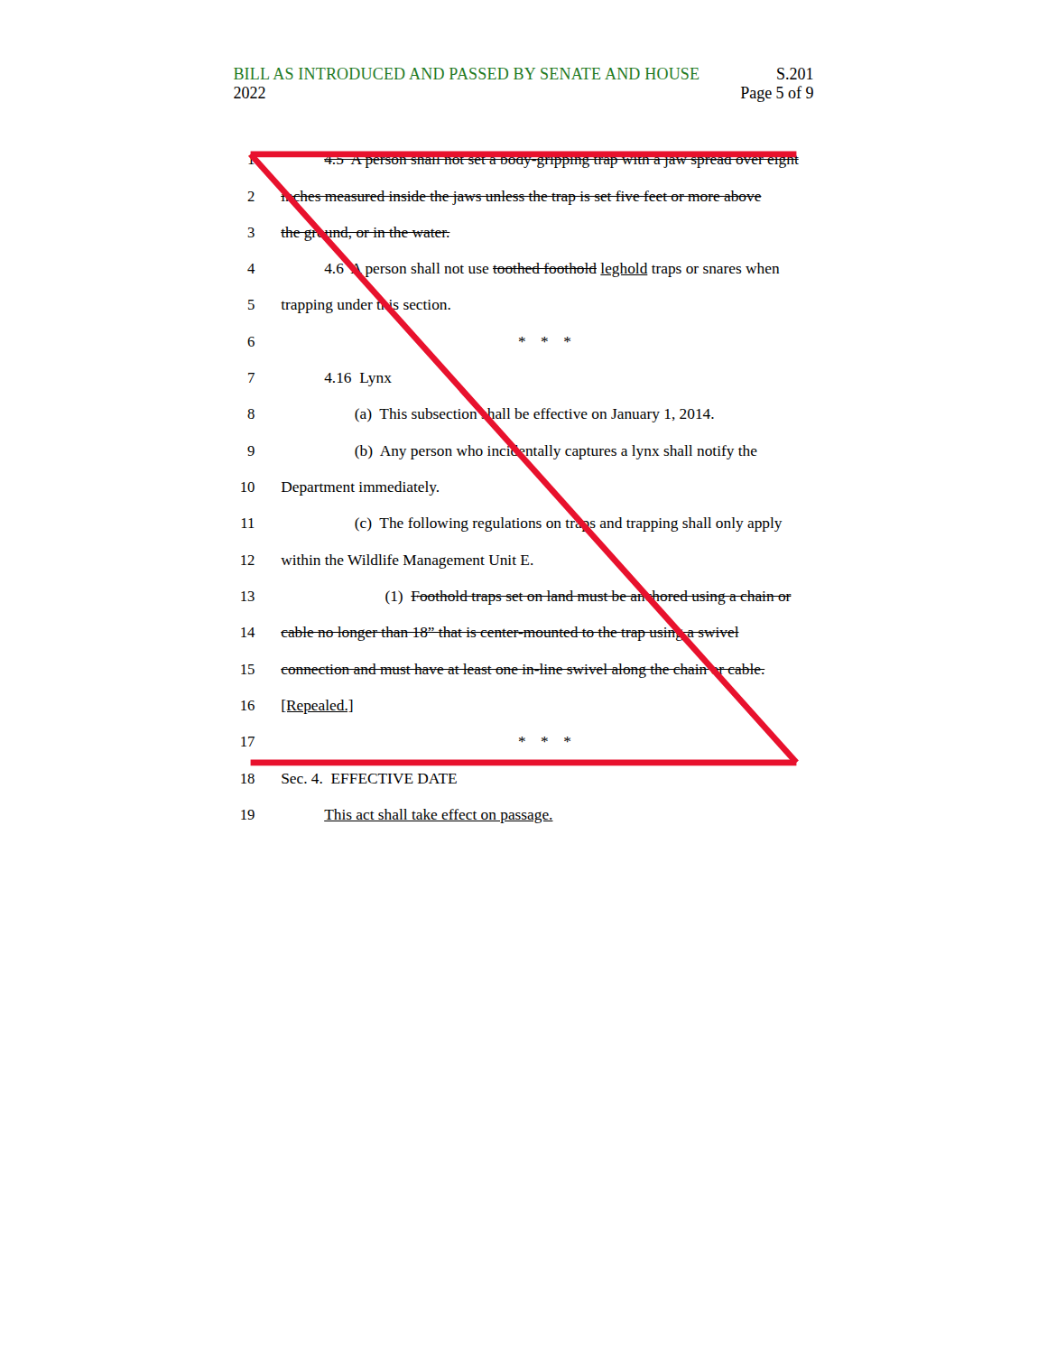BILL AS INTRODUCED AND PASSED BY SENATE AND HOUSE S.201
2022 Page 5 of 9
1
4.5 A person shall not set a body-gripping trap with a jaw spread over eight
2
inches measured inside the jaws unless the trap is set five feet or more above
3
the ground, or in the water.
4
4.6 A person shall not use toothed foothold leghold traps or snares when
5
trapping under this section.
6
* * *
7
4.16 Lynx
8
(a) This subsection shall be effective on January 1, 2014.
9
(b) Any person who incidentally captures a lynx shall notify the
10
Department immediately.
11
(c) The following regulations on traps and trapping shall only apply
12
within the Wildlife Management Unit E.
13
(1) Foothold traps set on land must be anchored using a chain or
14
cable no longer than 18” that is center-mounted to the trap using a swivel
15
connection and must have at least one in-line swivel along the chain or cable.
16
[Repealed.]
17
* * *
18
Sec. 4. EFFECTIVE DATE
19
This act shall take effect on passage.